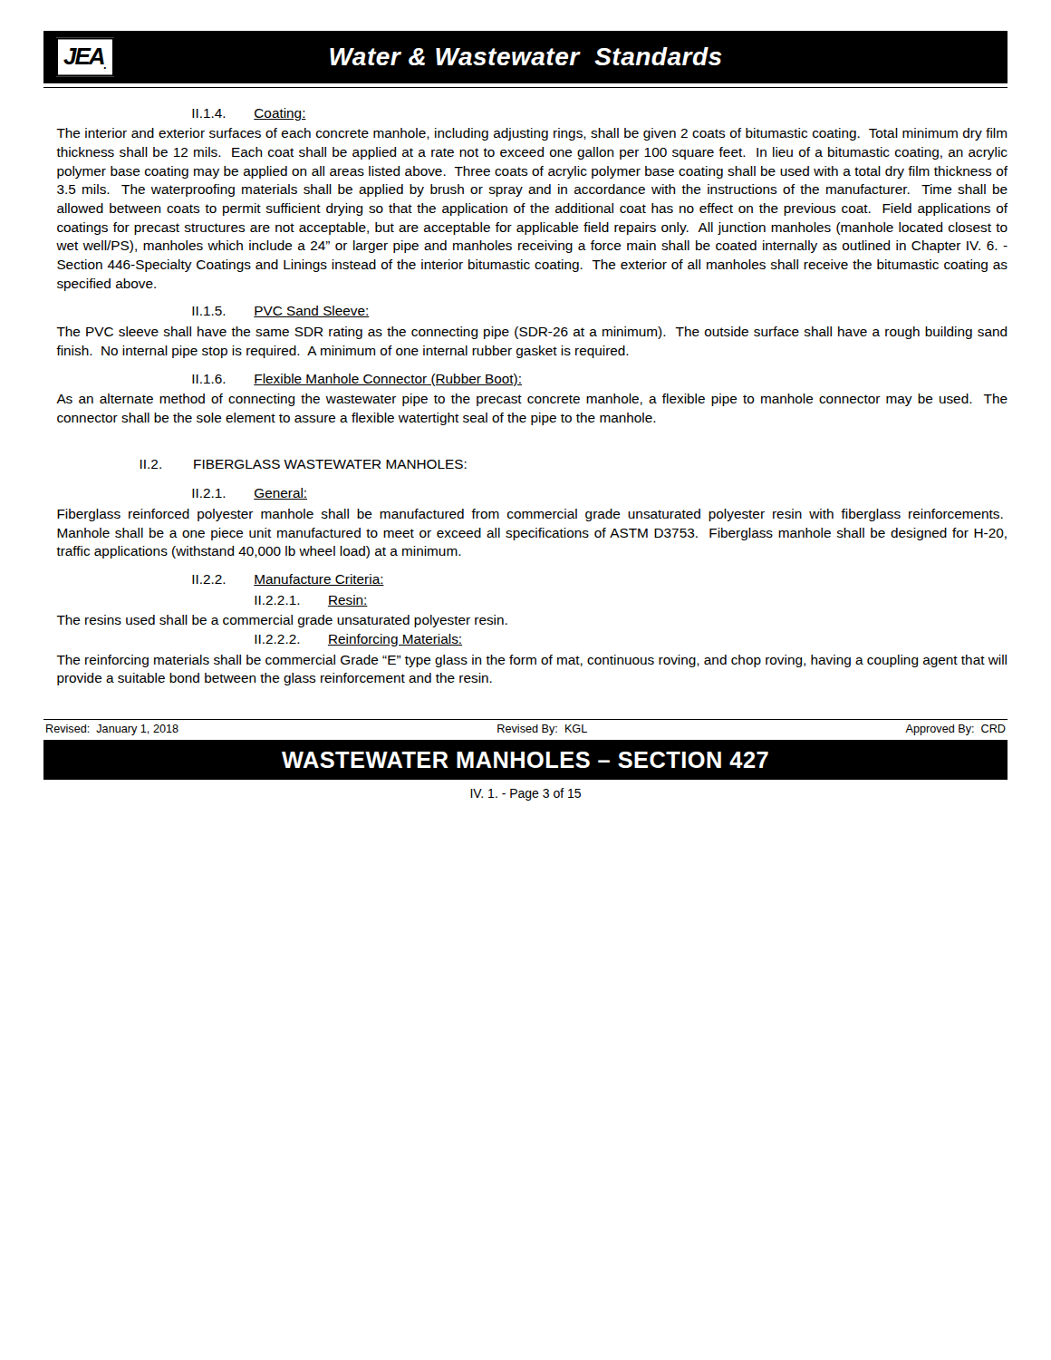JEA.
Water & Wastewater Standards
II.1.4.
Coating:
The interior and exterior surfaces of each concrete manhole, including adjusting rings, shall be given 2 coats of bitumastic coating. Total minimum dry film thickness shall be 12 mils. Each coat shall be applied at a rate not to exceed one gallon per 100 square feet. In lieu of a bitumastic coating, an acrylic polymer base coating may be applied on all areas listed above. Three coats of acrylic polymer base coating shall be used with a total dry film thickness of 3.5 mils. The waterproofing materials shall be applied by brush or spray and in accordance with the instructions of the manufacturer. Time shall be allowed between coats to permit sufficient drying so that the application of the additional coat has no effect on the previous coat. Field applications of coatings for precast structures are not acceptable, but are acceptable for applicable field repairs only. All junction manholes (manhole located closest to wet well/PS), manholes which include a 24” or larger pipe and manholes receiving a force main shall be coated internally as outlined in Chapter IV. 6. - Section 446-Specialty Coatings and Linings instead of the interior bitumastic coating. The exterior of all manholes shall receive the bitumastic coating as specified above.
II.1.5.
PVC Sand Sleeve:
The PVC sleeve shall have the same SDR rating as the connecting pipe (SDR-26 at a minimum). The outside surface shall have a rough building sand finish. No internal pipe stop is required. A minimum of one internal rubber gasket is required.
II.1.6.
Flexible Manhole Connector (Rubber Boot):
As an alternate method of connecting the wastewater pipe to the precast concrete manhole, a flexible pipe to manhole connector may be used. The connector shall be the sole element to assure a flexible watertight seal of the pipe to the manhole.
II.2.
FIBERGLASS WASTEWATER MANHOLES:
II.2.1.
General:
Fiberglass reinforced polyester manhole shall be manufactured from commercial grade unsaturated polyester resin with fiberglass reinforcements. Manhole shall be a one piece unit manufactured to meet or exceed all specifications of ASTM D3753. Fiberglass manhole shall be designed for H-20, traffic applications (withstand 40,000 lb wheel load) at a minimum.
II.2.2.
Manufacture Criteria:
II.2.2.1.
Resin:
The resins used shall be a commercial grade unsaturated polyester resin.
II.2.2.2.
Reinforcing Materials:
The reinforcing materials shall be commercial Grade “E” type glass in the form of mat, continuous roving, and chop roving, having a coupling agent that will provide a suitable bond between the glass reinforcement and the resin.
Revised: January 1, 2018
Revised By: KGL
Approved By: CRD
WASTEWATER MANHOLES – SECTION 427
IV. 1. - Page 3 of 15